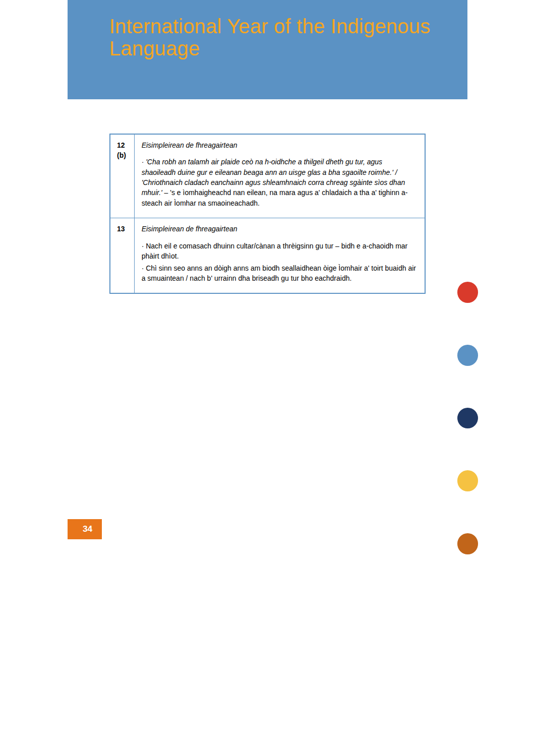International Year of the Indigenous Language
| 12 (b) | Eisimpleirean de fhreagairtean · 'Cha robh an talamh air plaide ceò na h-oidhche a thilgeil dheth gu tur, agus shaoileadh duine gur e eileanan beaga ann an uisge glas a bha sgaoilte roimhe.' / 'Chriothnaich cladach eanchainn agus shleamhnaich corra chreag sgàinte sìos dhan mhuir.' – 's e ìomhaigheachd nan eilean, na mara agus a' chladaich a tha a' tighinn a-steach air Ìomhar na smaoineachadh. |
| 13 | Eisimpleirean de fhreagairtean · Nach eil e comasach dhuinn cultar/cànan a thrèigsinn gu tur – bidh e a-chaoidh mar phàirt dhìot. · Chì sinn seo anns an dòigh anns am biodh seallaidhean òige Ìomhair a' toirt buaidh air a smuaintean / nach b' urrainn dha briseadh gu tur bho eachdraidh. |
34